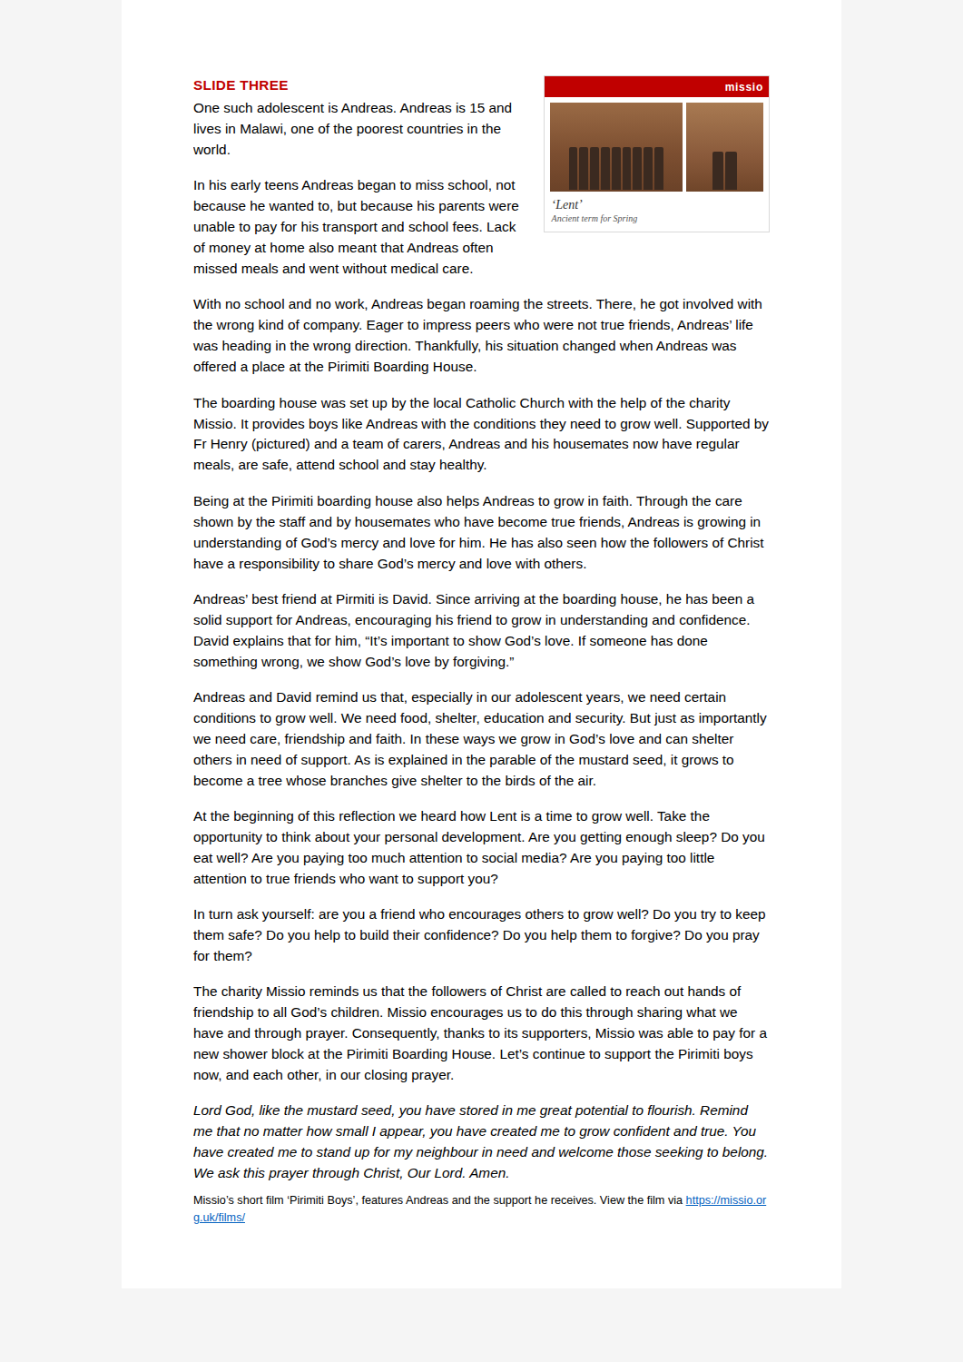missio
‘Lent’ Ancient term for Spring
SLIDE THREE
One such adolescent is Andreas. Andreas is 15 and lives in Malawi, one of the poorest countries in the world.
In his early teens Andreas began to miss school, not because he wanted to, but because his parents were unable to pay for his transport and school fees. Lack of money at home also meant that Andreas often missed meals and went without medical care.
With no school and no work, Andreas began roaming the streets. There, he got involved with the wrong kind of company. Eager to impress peers who were not true friends, Andreas’ life was heading in the wrong direction. Thankfully, his situation changed when Andreas was offered a place at the Pirimiti Boarding House.
The boarding house was set up by the local Catholic Church with the help of the charity Missio. It provides boys like Andreas with the conditions they need to grow well. Supported by Fr Henry (pictured) and a team of carers, Andreas and his housemates now have regular meals, are safe, attend school and stay healthy.
Being at the Pirimiti boarding house also helps Andreas to grow in faith. Through the care shown by the staff and by housemates who have become true friends, Andreas is growing in understanding of God’s mercy and love for him. He has also seen how the followers of Christ have a responsibility to share God’s mercy and love with others.
Andreas’ best friend at Pirmiti is David. Since arriving at the boarding house, he has been a solid support for Andreas, encouraging his friend to grow in understanding and confidence. David explains that for him, “It’s important to show God’s love. If someone has done something wrong, we show God’s love by forgiving.”
Andreas and David remind us that, especially in our adolescent years, we need certain conditions to grow well. We need food, shelter, education and security. But just as importantly we need care, friendship and faith. In these ways we grow in God’s love and can shelter others in need of support. As is explained in the parable of the mustard seed, it grows to become a tree whose branches give shelter to the birds of the air.
At the beginning of this reflection we heard how Lent is a time to grow well. Take the opportunity to think about your personal development. Are you getting enough sleep? Do you eat well? Are you paying too much attention to social media? Are you paying too little attention to true friends who want to support you?
In turn ask yourself: are you a friend who encourages others to grow well? Do you try to keep them safe? Do you help to build their confidence? Do you help them to forgive? Do you pray for them?
The charity Missio reminds us that the followers of Christ are called to reach out hands of friendship to all God’s children. Missio encourages us to do this through sharing what we have and through prayer. Consequently, thanks to its supporters, Missio was able to pay for a new shower block at the Pirimiti Boarding House. Let’s continue to support the Pirimiti boys now, and each other, in our closing prayer.
Lord God, like the mustard seed, you have stored in me great potential to flourish. Remind me that no matter how small I appear, you have created me to grow confident and true. You have created me to stand up for my neighbour in need and welcome those seeking to belong. We ask this prayer through Christ, Our Lord. Amen.
Missio’s short film ‘Pirimiti Boys’, features Andreas and the support he receives. View the film via https://missio.org.uk/films/